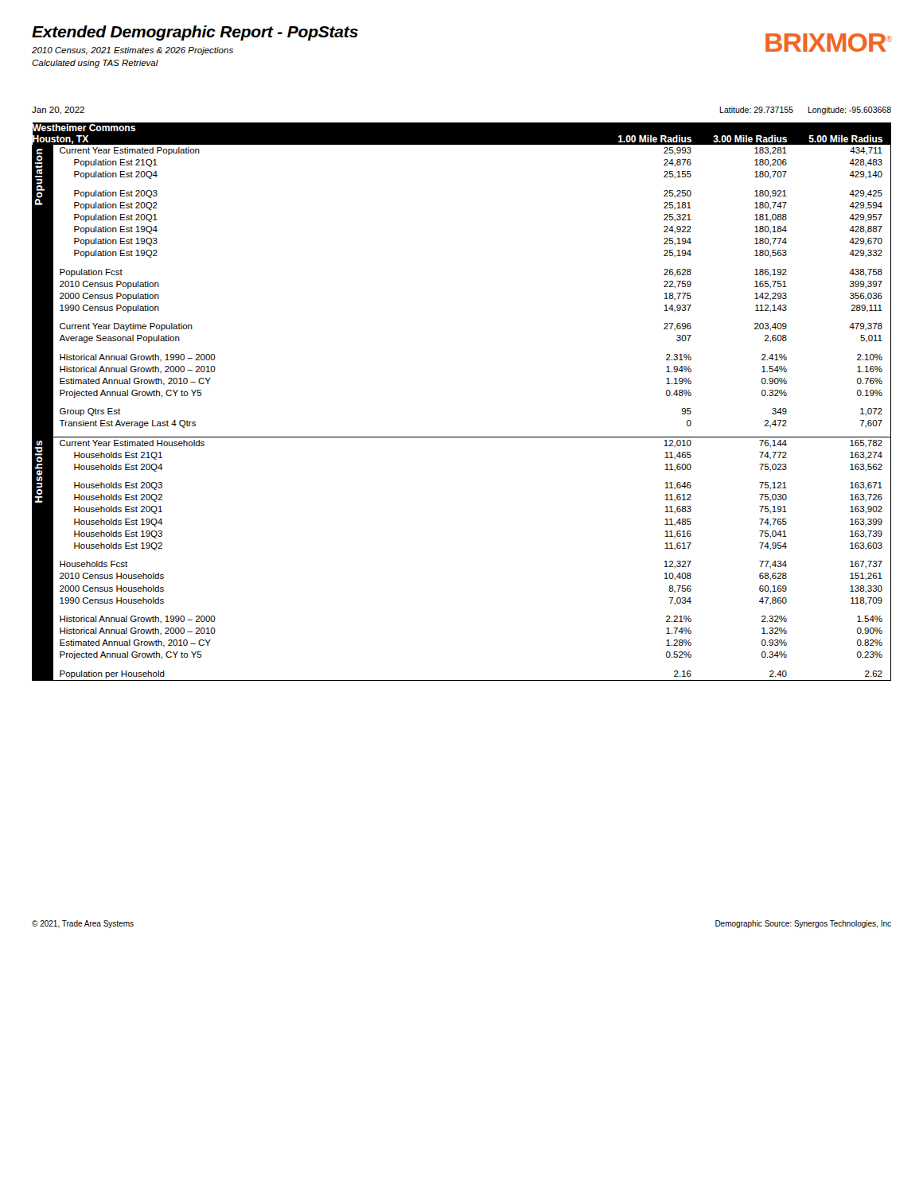Extended Demographic Report - PopStats
2010 Census, 2021 Estimates & 2026 Projections
Calculated using TAS Retrieval
BRIXMOR®
Jan 20, 2022
Latitude: 29.737155 Longitude: -95.603668
| Westheimer Commons | | | |
| Houston, TX | 1.00 Mile Radius | 3.00 Mile Radius | 5.00 Mile Radius |
| Population | / Current Year Estimated Population / 25,993 / 183,281 / 434,711 / / Population Est 21Q1 / 24,876 / 180,206 / 428,483 / / Population Est 20Q4 / 25,155 / 180,707 / 429,140 / / Population Est 20Q3 / 25,250 / 180,921 / 429,425 / / Population Est 20Q2 / 25,181 / 180,747 / 429,594 / / Population Est 20Q1 / 25,321 / 181,088 / 429,957 / / Population Est 19Q4 / 24,922 / 180,184 / 428,887 / / Population Est 19Q3 / 25,194 / 180,774 / 429,670 / / Population Est 19Q2 / 25,194 / 180,563 / 429,332 / / Population Fcst / 26,628 / 186,192 / 438,758 / / 2010 Census Population / 22,759 / 165,751 / 399,397 / / 2000 Census Population / 18,775 / 142,293 / 356,036 / / 1990 Census Population / 14,937 / 112,143 / 289,111 / / Current Year Daytime Population / 27,696 / 203,409 / 479,378 / / Average Seasonal Population / 307 / 2,608 / 5,011 / / Historical Annual Growth, 1990 – 2000 / 2.31% / 2.41% / 2.10% / / Historical Annual Growth, 2000 – 2010 / 1.94% / 1.54% / 1.16% / / Estimated Annual Growth, 2010 – CY / 1.19% / 0.90% / 0.76% / / Projected Annual Growth, CY to Y5 / 0.48% / 0.32% / 0.19% / / Group Qtrs Est / 95 / 349 / 1,072 / / Transient Est Average Last 4 Qtrs / 0 / 2,472 / 7,607 / |
| Households | / Current Year Estimated Households / 12,010 / 76,144 / 165,782 / / Households Est 21Q1 / 11,465 / 74,772 / 163,274 / / Households Est 20Q4 / 11,600 / 75,023 / 163,562 / / Households Est 20Q3 / 11,646 / 75,121 / 163,671 / / Households Est 20Q2 / 11,612 / 75,030 / 163,726 / / Households Est 20Q1 / 11,683 / 75,191 / 163,902 / / Households Est 19Q4 / 11,485 / 74,765 / 163,399 / / Households Est 19Q3 / 11,616 / 75,041 / 163,739 / / Households Est 19Q2 / 11,617 / 74,954 / 163,603 / / Households Fcst / 12,327 / 77,434 / 167,737 / / 2010 Census Households / 10,408 / 68,628 / 151,261 / / 2000 Census Households / 8,756 / 60,169 / 138,330 / / 1990 Census Households / 7,034 / 47,860 / 118,709 / / Historical Annual Growth, 1990 – 2000 / 2.21% / 2.32% / 1.54% / / Historical Annual Growth, 2000 – 2010 / 1.74% / 1.32% / 0.90% / / Estimated Annual Growth, 2010 – CY / 1.28% / 0.93% / 0.82% / / Projected Annual Growth, CY to Y5 / 0.52% / 0.34% / 0.23% / / Population per Household / 2.16 / 2.40 / 2.62 / |
© 2021, Trade Area Systems
Demographic Source: Synergos Technologies, Inc